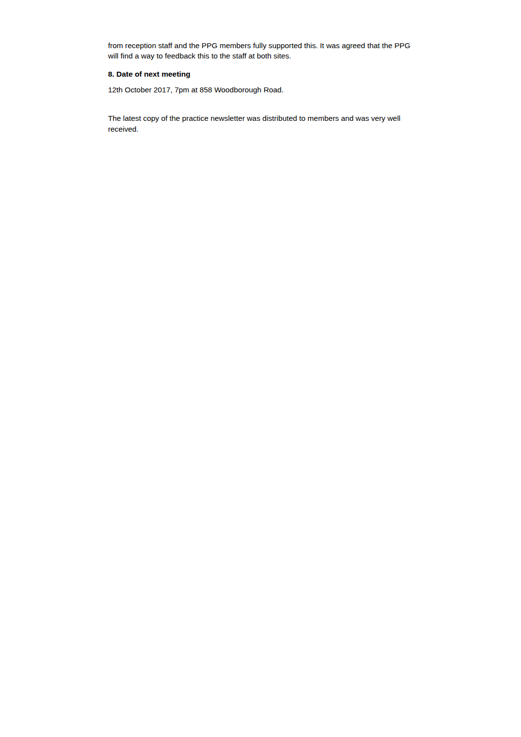from reception staff and the PPG members fully supported this. It was agreed that the PPG will find a way to feedback this to the staff at both sites.
8. Date of next meeting
12th October 2017, 7pm at 858 Woodborough Road.
The latest copy of the practice newsletter was distributed to members and was very well received.